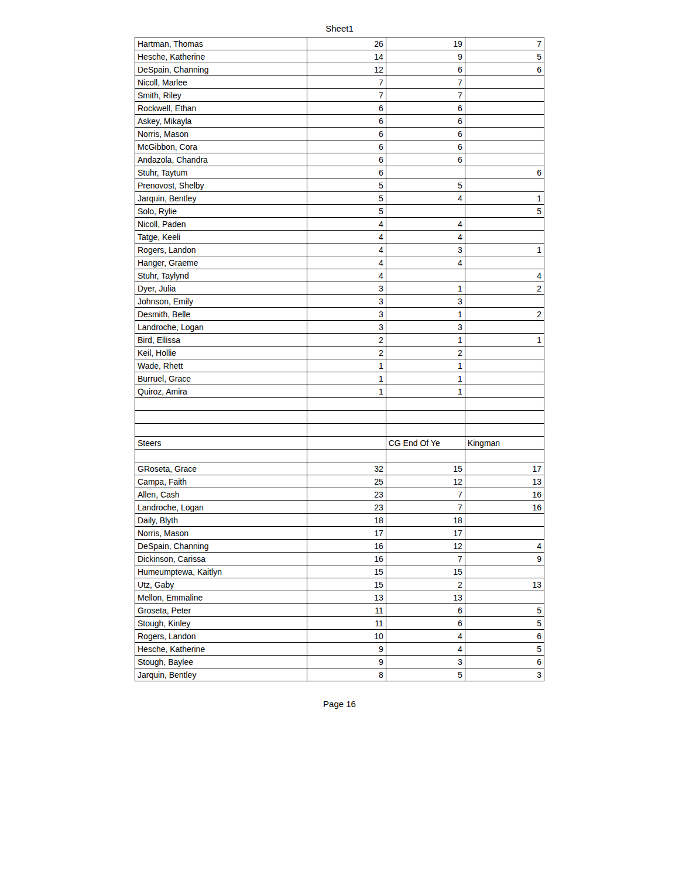Sheet1
| Hartman, Thomas | 26 | 19 | 7 |
| Hesche, Katherine | 14 | 9 | 5 |
| DeSpain, Channing | 12 | 6 | 6 |
| Nicoll, Marlee | 7 | 7 | |
| Smith, Riley | 7 | 7 | |
| Rockwell, Ethan | 6 | 6 | |
| Askey, Mikayla | 6 | 6 | |
| Norris, Mason | 6 | 6 | |
| McGibbon, Cora | 6 | 6 | |
| Andazola, Chandra | 6 | 6 | |
| Stuhr, Taytum | 6 | | 6 |
| Prenovost, Shelby | 5 | 5 | |
| Jarquin, Bentley | 5 | 4 | 1 |
| Solo, Rylie | 5 | | 5 |
| Nicoll, Paden | 4 | 4 | |
| Tatge, Keeli | 4 | 4 | |
| Rogers, Landon | 4 | 3 | 1 |
| Hanger, Graeme | 4 | 4 | |
| Stuhr, Taylynd | 4 | | 4 |
| Dyer, Julia | 3 | 1 | 2 |
| Johnson, Emily | 3 | 3 | |
| Desmith, Belle | 3 | 1 | 2 |
| Landroche, Logan | 3 | 3 | |
| Bird, Ellissa | 2 | 1 | 1 |
| Keil, Hollie | 2 | 2 | |
| Wade, Rhett | 1 | 1 | |
| Burruel, Grace | 1 | 1 | |
| Quiroz, Amira | 1 | 1 | |
| Steers | | CG End Of Ye | Kingman |
| GRoseta, Grace | 32 | 15 | 17 |
| Campa, Faith | 25 | 12 | 13 |
| Allen, Cash | 23 | 7 | 16 |
| Landroche, Logan | 23 | 7 | 16 |
| Daily, Blyth | 18 | 18 | |
| Norris, Mason | 17 | 17 | |
| DeSpain, Channing | 16 | 12 | 4 |
| Dickinson, Carissa | 16 | 7 | 9 |
| Humeumptewa, Kaitlyn | 15 | 15 | |
| Utz, Gaby | 15 | 2 | 13 |
| Mellon, Emmaline | 13 | 13 | |
| Groseta, Peter | 11 | 6 | 5 |
| Stough, Kinley | 11 | 6 | 5 |
| Rogers, Landon | 10 | 4 | 6 |
| Hesche, Katherine | 9 | 4 | 5 |
| Stough, Baylee | 9 | 3 | 6 |
| Jarquin, Bentley | 8 | 5 | 3 |
Page 16